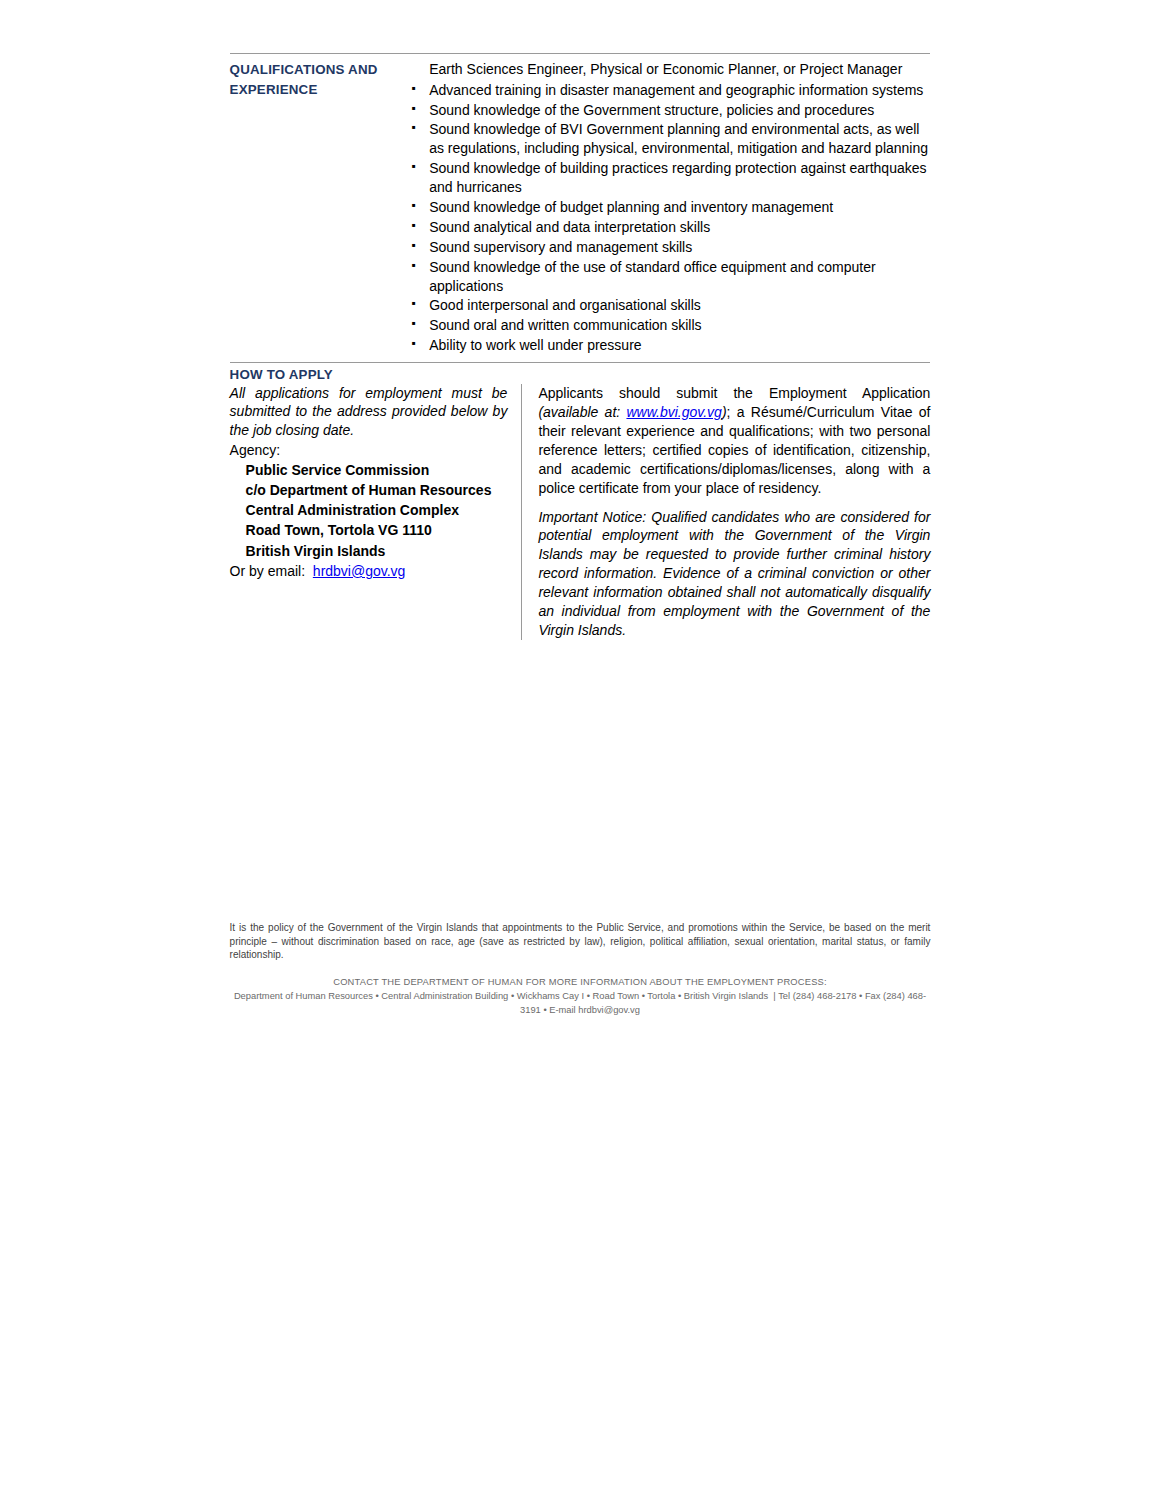QUALIFICATIONS AND
EXPERIENCE
Earth Sciences Engineer, Physical or Economic Planner, or Project Manager
Advanced training in disaster management and geographic information systems
Sound knowledge of the Government structure, policies and procedures
Sound knowledge of BVI Government planning and environmental acts, as well as regulations, including physical, environmental, mitigation and hazard planning
Sound knowledge of building practices regarding protection against earthquakes and hurricanes
Sound knowledge of budget planning and inventory management
Sound analytical and data interpretation skills
Sound supervisory and management skills
Sound knowledge of the use of standard office equipment and computer applications
Good interpersonal and organisational skills
Sound oral and written communication skills
Ability to work well under pressure
HOW TO APPLY
All applications for employment must be submitted to the address provided below by the job closing date.
Agency:
Public Service Commission
c/o Department of Human Resources
Central Administration Complex
Road Town, Tortola VG 1110
British Virgin Islands
Or by email: hrdbvi@gov.vg
Applicants should submit the Employment Application (available at: www.bvi.gov.vg); a Résumé/Curriculum Vitae of their relevant experience and qualifications; with two personal reference letters; certified copies of identification, citizenship, and academic certifications/diplomas/licenses, along with a police certificate from your place of residency.
Important Notice: Qualified candidates who are considered for potential employment with the Government of the Virgin Islands may be requested to provide further criminal history record information. Evidence of a criminal conviction or other relevant information obtained shall not automatically disqualify an individual from employment with the Government of the Virgin Islands.
It is the policy of the Government of the Virgin Islands that appointments to the Public Service, and promotions within the Service, be based on the merit principle – without discrimination based on race, age (save as restricted by law), religion, political affiliation, sexual orientation, marital status, or family relationship.
CONTACT THE DEPARTMENT OF HUMAN FOR MORE INFORMATION ABOUT THE EMPLOYMENT PROCESS:
Department of Human Resources • Central Administration Building • Wickhams Cay I • Road Town • Tortola • British Virgin Islands | Tel (284) 468-2178 • Fax (284) 468-3191 • E-mail hrdbvi@gov.vg